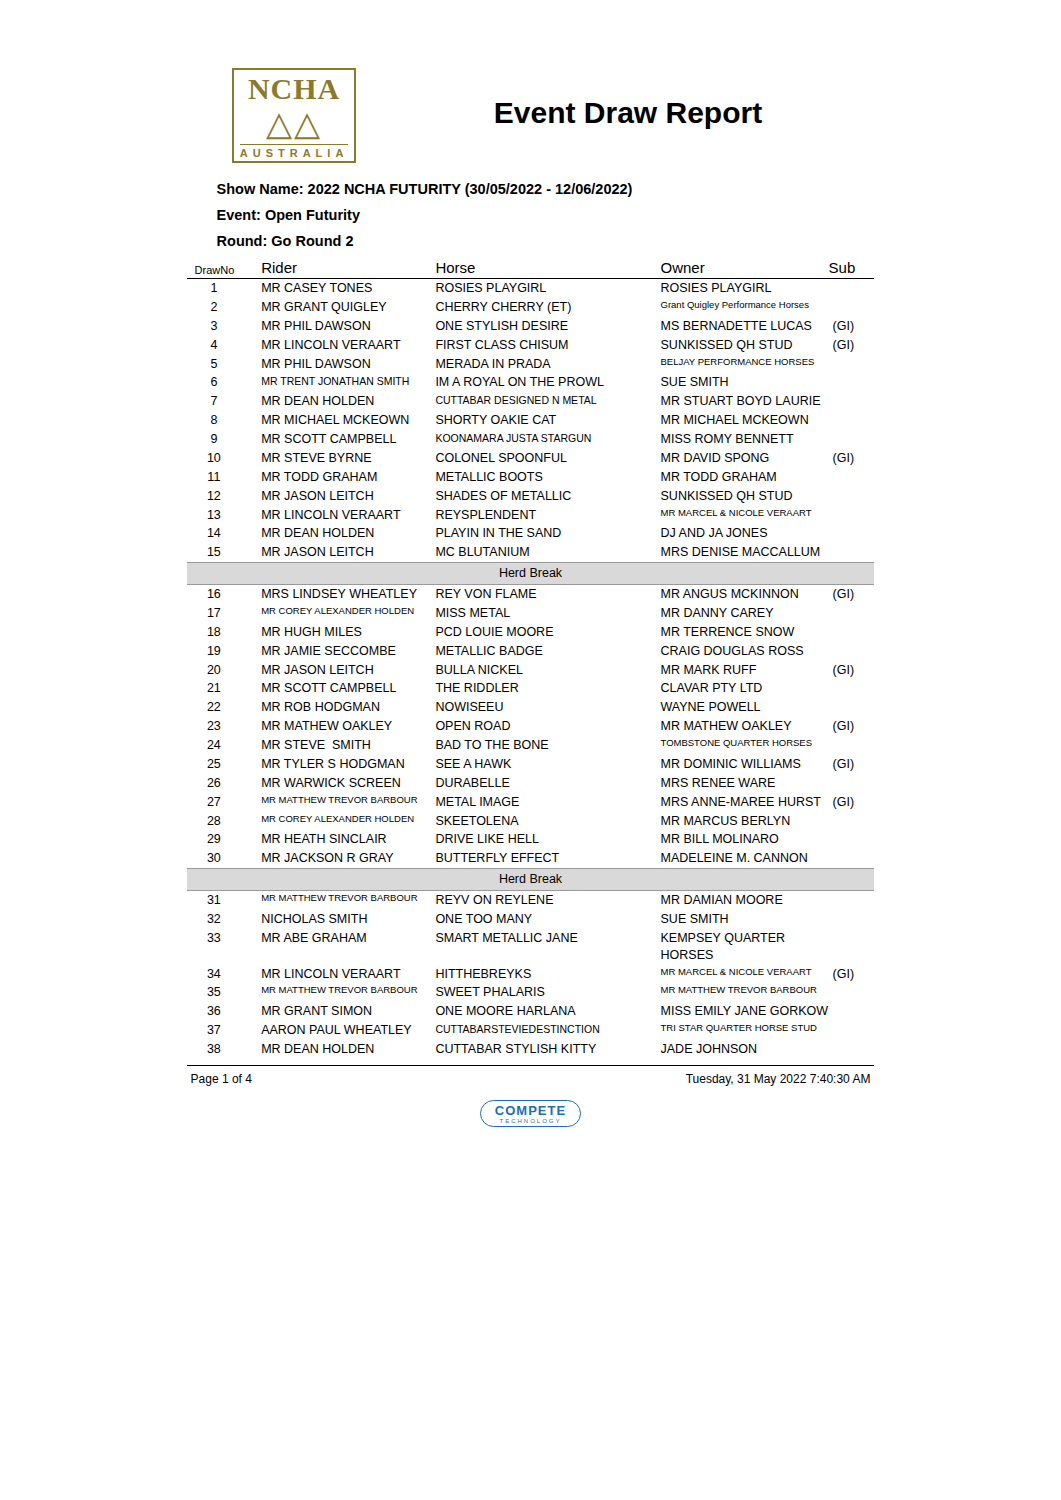NCHA
△△
AUSTRALIA
Event Draw Report
Show Name: 2022 NCHA FUTURITY (30/05/2022 - 12/06/2022)
Event: Open Futurity
Round: Go Round 2
| DrawNo | Rider | Horse | Owner | Sub |
| --- | --- | --- | --- | --- |
| 1 | MR CASEY TONES | ROSIES PLAYGIRL | ROSIES PLAYGIRL | |
| 2 | MR GRANT QUIGLEY | CHERRY CHERRY (ET) | Grant Quigley Performance Horses | |
| 3 | MR PHIL DAWSON | ONE STYLISH DESIRE | MS BERNADETTE LUCAS | (GI) |
| 4 | MR LINCOLN VERAART | FIRST CLASS CHISUM | SUNKISSED QH STUD | (GI) |
| 5 | MR PHIL DAWSON | MERADA IN PRADA | BELJAY PERFORMANCE HORSES | |
| 6 | MR TRENT JONATHAN SMITH | IM A ROYAL ON THE PROWL | SUE SMITH | |
| 7 | MR DEAN HOLDEN | CUTTABAR DESIGNED N METAL | MR STUART BOYD LAURIE | |
| 8 | MR MICHAEL MCKEOWN | SHORTY OAKIE CAT | MR MICHAEL MCKEOWN | |
| 9 | MR SCOTT CAMPBELL | KOONAMARA JUSTA STARGUN | MISS ROMY BENNETT | |
| 10 | MR STEVE BYRNE | COLONEL SPOONFUL | MR DAVID SPONG | (GI) |
| 11 | MR TODD GRAHAM | METALLIC BOOTS | MR TODD GRAHAM | |
| 12 | MR JASON LEITCH | SHADES OF METALLIC | SUNKISSED QH STUD | |
| 13 | MR LINCOLN VERAART | REYSPLENDENT | MR MARCEL & NICOLE VERAART | |
| 14 | MR DEAN HOLDEN | PLAYIN IN THE SAND | DJ AND JA JONES | |
| 15 | MR JASON LEITCH | MC BLUTANIUM | MRS DENISE MACCALLUM | |
| Herd Break |
| 16 | MRS LINDSEY WHEATLEY | REY VON FLAME | MR ANGUS MCKINNON | (GI) |
| 17 | MR COREY ALEXANDER HOLDEN | MISS METAL | MR DANNY CAREY | |
| 18 | MR HUGH MILES | PCD LOUIE MOORE | MR TERRENCE SNOW | |
| 19 | MR JAMIE SECCOMBE | METALLIC BADGE | CRAIG DOUGLAS ROSS | |
| 20 | MR JASON LEITCH | BULLA NICKEL | MR MARK RUFF | (GI) |
| 21 | MR SCOTT CAMPBELL | THE RIDDLER | CLAVAR PTY LTD | |
| 22 | MR ROB HODGMAN | NOWISEEU | WAYNE POWELL | |
| 23 | MR MATHEW OAKLEY | OPEN ROAD | MR MATHEW OAKLEY | (GI) |
| 24 | MR STEVE SMITH | BAD TO THE BONE | TOMBSTONE QUARTER HORSES | |
| 25 | MR TYLER S HODGMAN | SEE A HAWK | MR DOMINIC WILLIAMS | (GI) |
| 26 | MR WARWICK SCREEN | DURABELLE | MRS RENEE WARE | |
| 27 | MR MATTHEW TREVOR BARBOUR | METAL IMAGE | MRS ANNE-MAREE HURST | (GI) |
| 28 | MR COREY ALEXANDER HOLDEN | SKEETOLENA | MR MARCUS BERLYN | |
| 29 | MR HEATH SINCLAIR | DRIVE LIKE HELL | MR BILL MOLINARO | |
| 30 | MR JACKSON R GRAY | BUTTERFLY EFFECT | MADELEINE M. CANNON | |
| Herd Break |
| 31 | MR MATTHEW TREVOR BARBOUR | REYV ON REYLENE | MR DAMIAN MOORE | |
| 32 | NICHOLAS SMITH | ONE TOO MANY | SUE SMITH | |
| 33 | MR ABE GRAHAM | SMART METALLIC JANE | KEMPSEY QUARTER HORSES | |
| 34 | MR LINCOLN VERAART | HITTHEBREYKS | MR MARCEL & NICOLE VERAART | (GI) |
| 35 | MR MATTHEW TREVOR BARBOUR | SWEET PHALARIS | MR MATTHEW TREVOR BARBOUR | |
| 36 | MR GRANT SIMON | ONE MOORE HARLANA | MISS EMILY JANE GORKOW | |
| 37 | AARON PAUL WHEATLEY | CUTTABARSTEVIEDESTINCTION | TRI STAR QUARTER HORSE STUD | |
| 38 | MR DEAN HOLDEN | CUTTABAR STYLISH KITTY | JADE JOHNSON | |
Page 1 of 4
Tuesday, 31 May 2022 7:40:30 AM
COMPETETECHNOLOGY